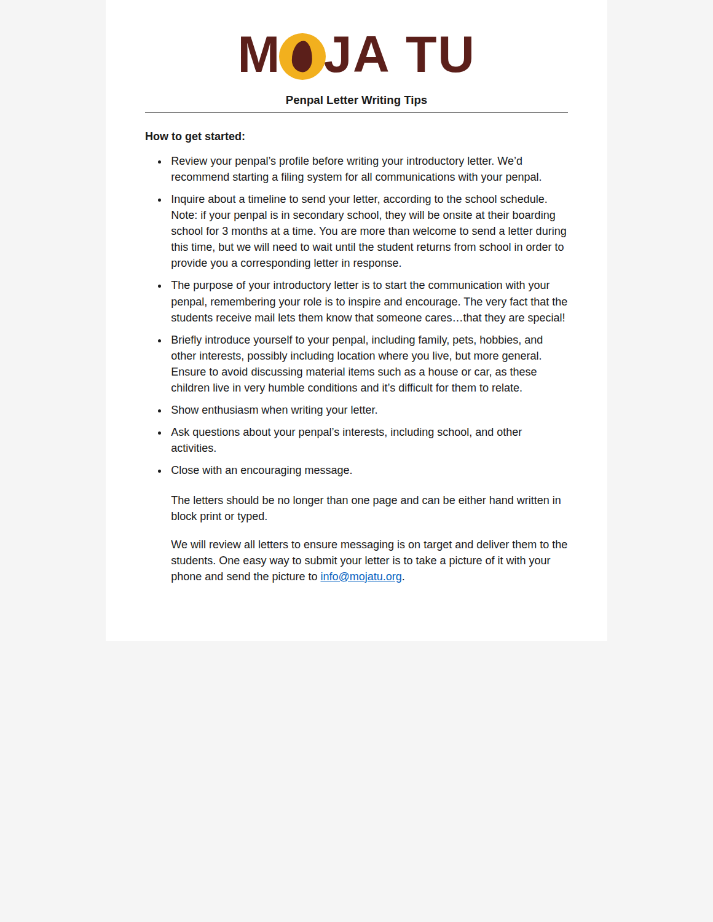M JA TU
Penpal Letter Writing Tips
How to get started:
Review your penpal’s profile before writing your introductory letter. We’d recommend starting a filing system for all communications with your penpal.
Inquire about a timeline to send your letter, according to the school schedule. Note: if your penpal is in secondary school, they will be onsite at their boarding school for 3 months at a time. You are more than welcome to send a letter during this time, but we will need to wait until the student returns from school in order to provide you a corresponding letter in response.
The purpose of your introductory letter is to start the communication with your penpal, remembering your role is to inspire and encourage. The very fact that the students receive mail lets them know that someone cares…that they are special!
Briefly introduce yourself to your penpal, including family, pets, hobbies, and other interests, possibly including location where you live, but more general. Ensure to avoid discussing material items such as a house or car, as these children live in very humble conditions and it’s difficult for them to relate.
Show enthusiasm when writing your letter.
Ask questions about your penpal’s interests, including school, and other activities.
Close with an encouraging message.
The letters should be no longer than one page and can be either hand written in block print or typed.
We will review all letters to ensure messaging is on target and deliver them to the students. One easy way to submit your letter is to take a picture of it with your phone and send the picture to info@mojatu.org.